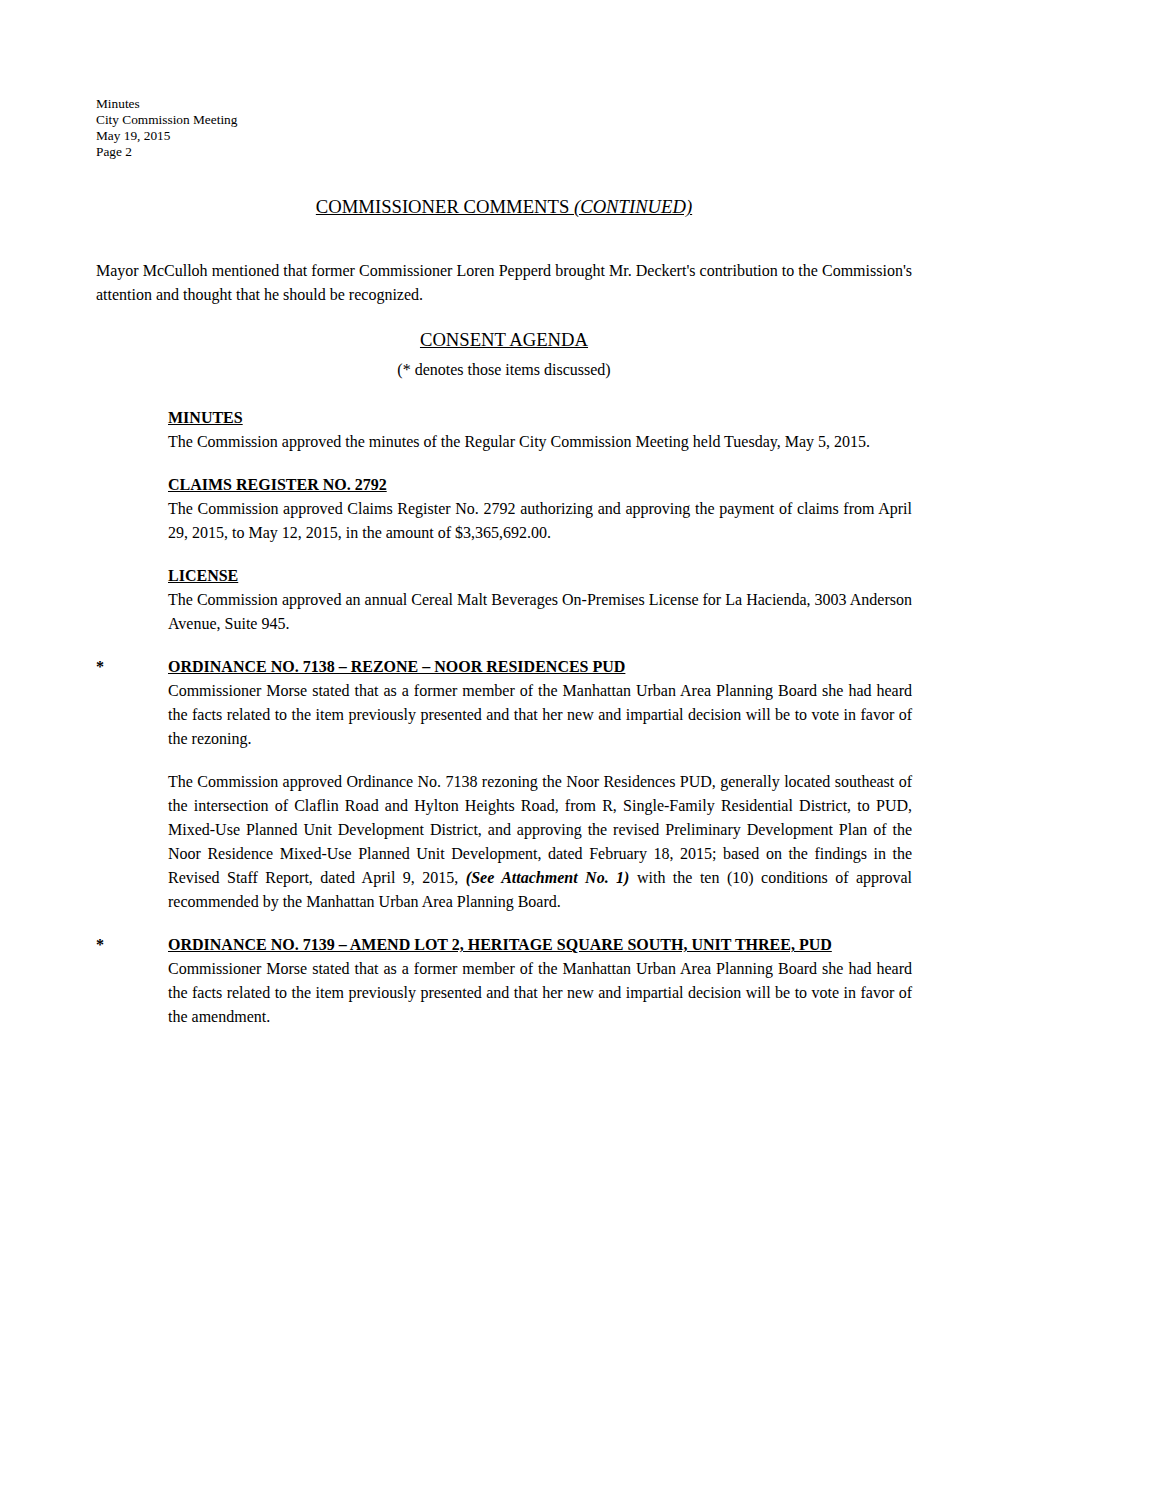Minutes
City Commission Meeting
May 19, 2015
Page 2
COMMISSIONER COMMENTS (CONTINUED)
Mayor McCulloh mentioned that former Commissioner Loren Pepperd brought Mr. Deckert's contribution to the Commission's attention and thought that he should be recognized.
CONSENT AGENDA
(* denotes those items discussed)
MINUTES
The Commission approved the minutes of the Regular City Commission Meeting held Tuesday, May 5, 2015.
CLAIMS REGISTER NO. 2792
The Commission approved Claims Register No. 2792 authorizing and approving the payment of claims from April 29, 2015, to May 12, 2015, in the amount of $3,365,692.00.
LICENSE
The Commission approved an annual Cereal Malt Beverages On-Premises License for La Hacienda, 3003 Anderson Avenue, Suite 945.
*
ORDINANCE NO. 7138 – REZONE – NOOR RESIDENCES PUD
Commissioner Morse stated that as a former member of the Manhattan Urban Area Planning Board she had heard the facts related to the item previously presented and that her new and impartial decision will be to vote in favor of the rezoning.
The Commission approved Ordinance No. 7138 rezoning the Noor Residences PUD, generally located southeast of the intersection of Claflin Road and Hylton Heights Road, from R, Single-Family Residential District, to PUD, Mixed-Use Planned Unit Development District, and approving the revised Preliminary Development Plan of the Noor Residence Mixed-Use Planned Unit Development, dated February 18, 2015; based on the findings in the Revised Staff Report, dated April 9, 2015, (See Attachment No. 1) with the ten (10) conditions of approval recommended by the Manhattan Urban Area Planning Board.
*
ORDINANCE NO. 7139 – AMEND LOT 2, HERITAGE SQUARE SOUTH, UNIT THREE, PUD
Commissioner Morse stated that as a former member of the Manhattan Urban Area Planning Board she had heard the facts related to the item previously presented and that her new and impartial decision will be to vote in favor of the amendment.